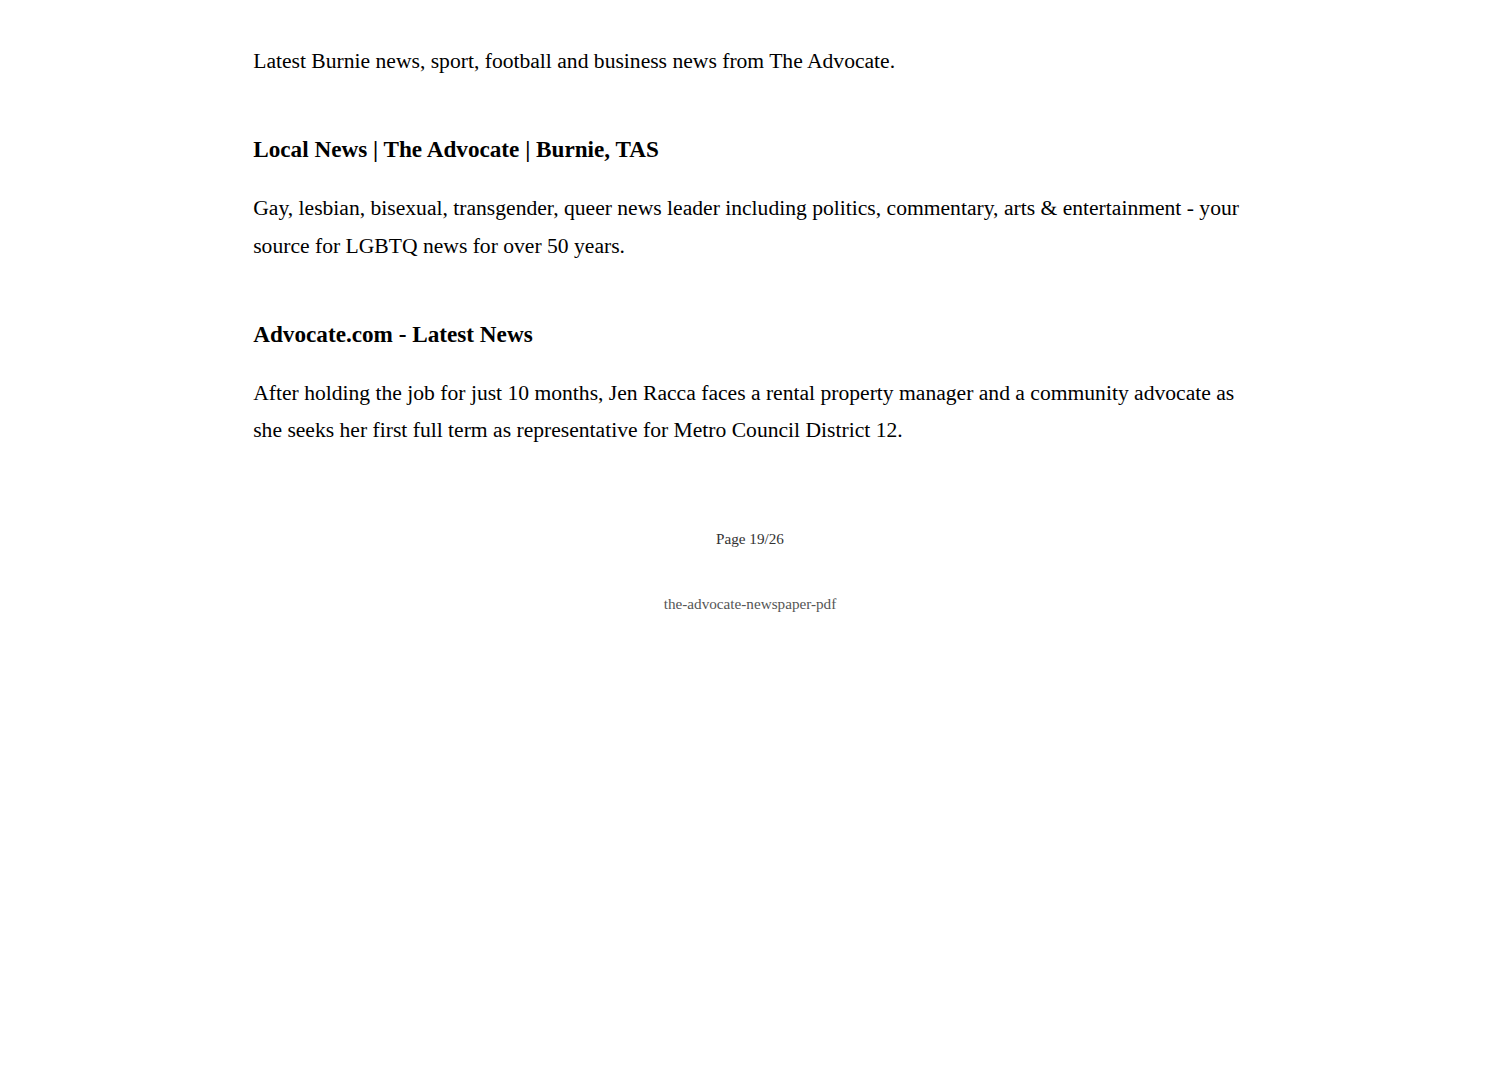Latest Burnie news, sport, football and business news from The Advocate.
Local News | The Advocate | Burnie, TAS
Gay, lesbian, bisexual, transgender, queer news leader including politics, commentary, arts & entertainment - your source for LGBTQ news for over 50 years.
Advocate.com - Latest News
After holding the job for just 10 months, Jen Racca faces a rental property manager and a community advocate as she seeks her first full term as representative for Metro Council District 12.
Page 19/26
the-advocate-newspaper-pdf